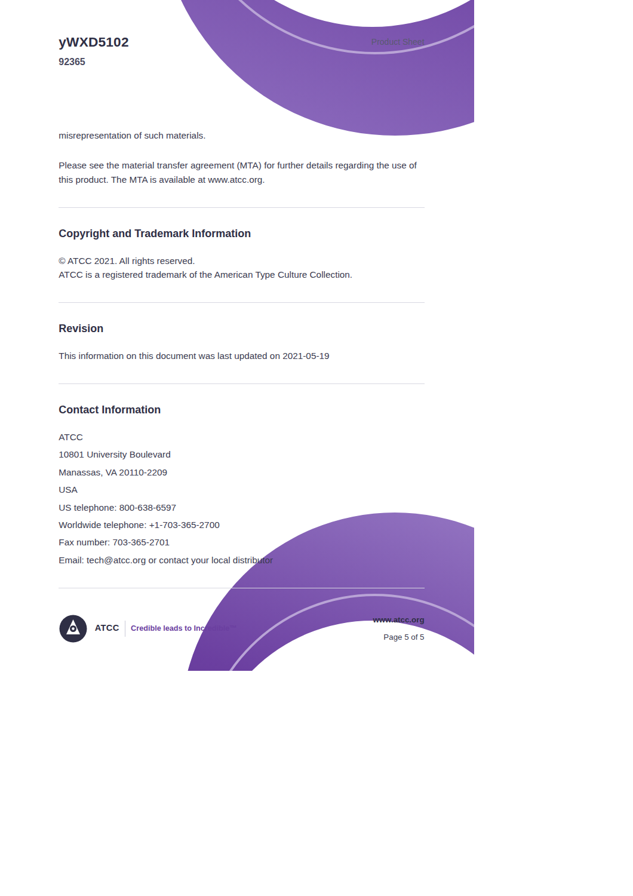yWXD5102
92365
Product Sheet
misrepresentation of such materials.
Please see the material transfer agreement (MTA) for further details regarding the use of this product. The MTA is available at www.atcc.org.
Copyright and Trademark Information
© ATCC 2021. All rights reserved.
ATCC is a registered trademark of the American Type Culture Collection.
Revision
This information on this document was last updated on 2021-05-19
Contact Information
ATCC
10801 University Boulevard
Manassas, VA 20110-2209
USA
US telephone: 800-638-6597
Worldwide telephone: +1-703-365-2700
Fax number: 703-365-2701
Email: tech@atcc.org or contact your local distributor
ATCC Credible leads to Incredible™
www.atcc.org
Page 5 of 5